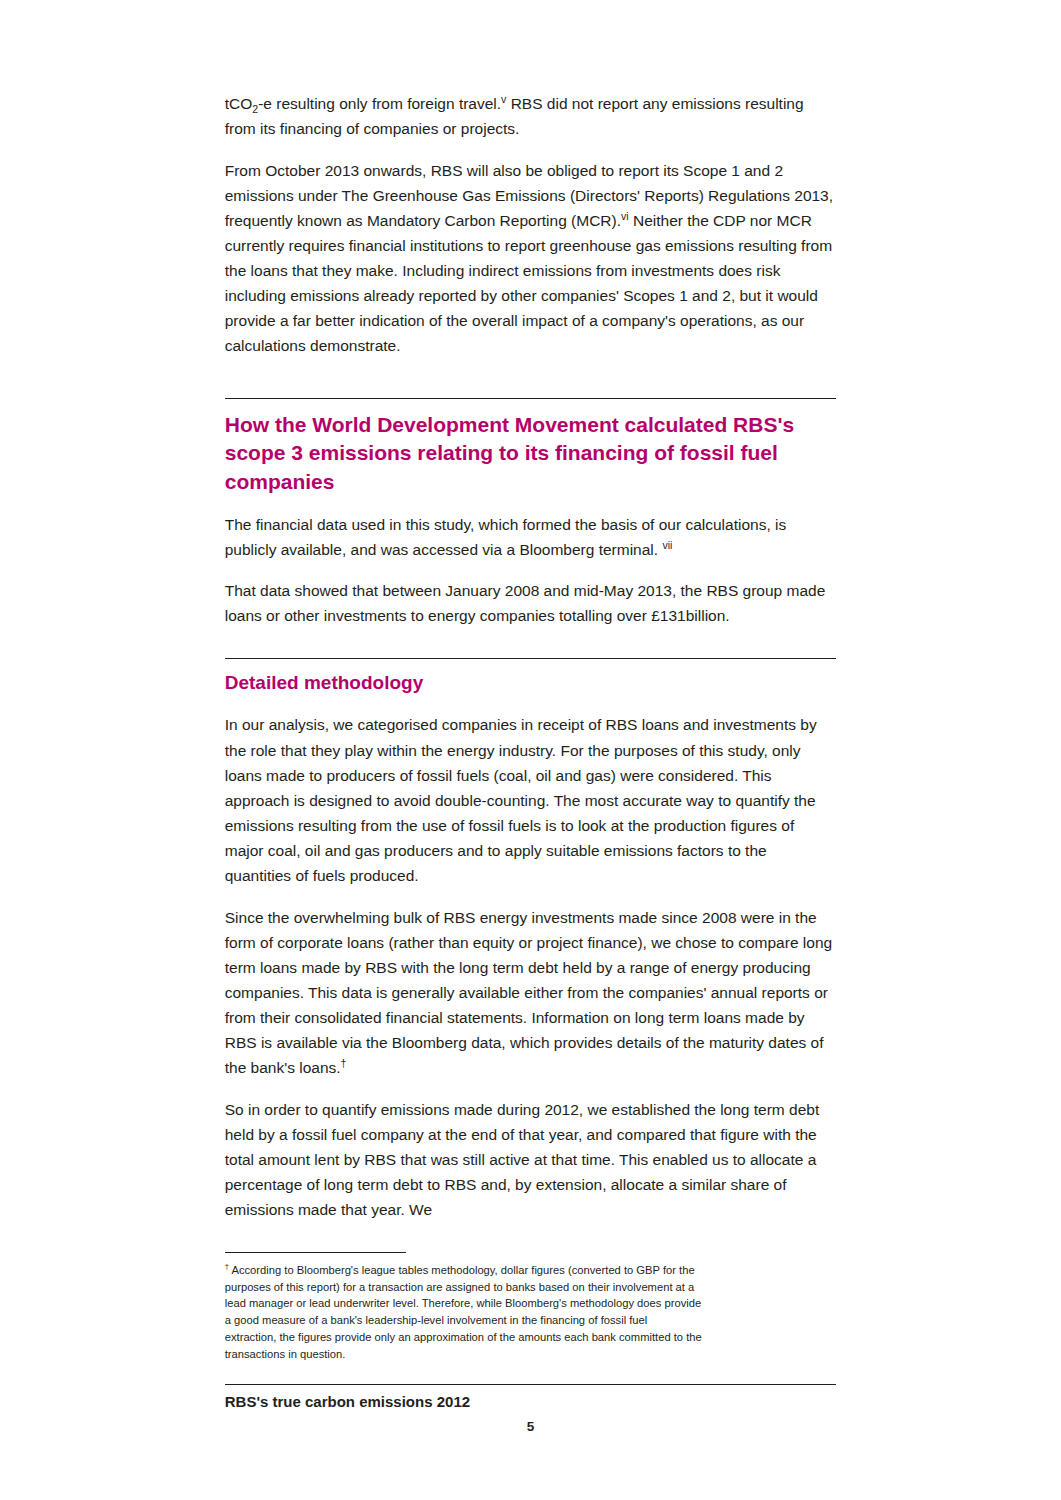tCO2-e resulting only from foreign travel.v RBS did not report any emissions resulting from its financing of companies or projects.
From October 2013 onwards, RBS will also be obliged to report its Scope 1 and 2 emissions under The Greenhouse Gas Emissions (Directors' Reports) Regulations 2013, frequently known as Mandatory Carbon Reporting (MCR).vi Neither the CDP nor MCR currently requires financial institutions to report greenhouse gas emissions resulting from the loans that they make. Including indirect emissions from investments does risk including emissions already reported by other companies' Scopes 1 and 2, but it would provide a far better indication of the overall impact of a company's operations, as our calculations demonstrate.
How the World Development Movement calculated RBS's scope 3 emissions relating to its financing of fossil fuel companies
The financial data used in this study, which formed the basis of our calculations, is publicly available, and was accessed via a Bloomberg terminal. vii
That data showed that between January 2008 and mid-May 2013, the RBS group made loans or other investments to energy companies totalling over £131billion.
Detailed methodology
In our analysis, we categorised companies in receipt of RBS loans and investments by the role that they play within the energy industry. For the purposes of this study, only loans made to producers of fossil fuels (coal, oil and gas) were considered. This approach is designed to avoid double-counting. The most accurate way to quantify the emissions resulting from the use of fossil fuels is to look at the production figures of major coal, oil and gas producers and to apply suitable emissions factors to the quantities of fuels produced.
Since the overwhelming bulk of RBS energy investments made since 2008 were in the form of corporate loans (rather than equity or project finance), we chose to compare long term loans made by RBS with the long term debt held by a range of energy producing companies. This data is generally available either from the companies' annual reports or from their consolidated financial statements. Information on long term loans made by RBS is available via the Bloomberg data, which provides details of the maturity dates of the bank's loans.†
So in order to quantify emissions made during 2012, we established the long term debt held by a fossil fuel company at the end of that year, and compared that figure with the total amount lent by RBS that was still active at that time. This enabled us to allocate a percentage of long term debt to RBS and, by extension, allocate a similar share of emissions made that year. We
† According to Bloomberg's league tables methodology, dollar figures (converted to GBP for the purposes of this report) for a transaction are assigned to banks based on their involvement at a lead manager or lead underwriter level. Therefore, while Bloomberg's methodology does provide a good measure of a bank's leadership-level involvement in the financing of fossil fuel extraction, the figures provide only an approximation of the amounts each bank committed to the transactions in question.
RBS's true carbon emissions 2012
5